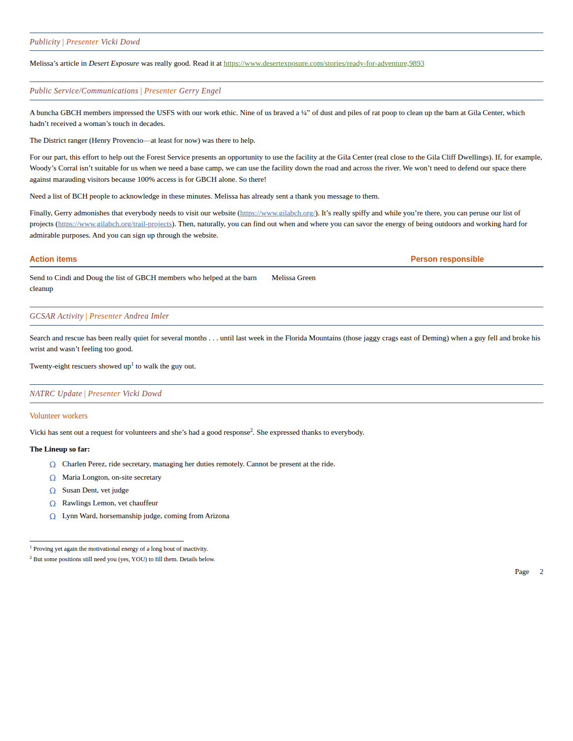Publicity|Presenter Vicki Dowd
Melissa’s article in Desert Exposure was really good. Read it at https://www.desertexposure.com/stories/ready-for-adventure,9893
Public Service/Communications|Presenter Gerry Engel
A buncha GBCH members impressed the USFS with our work ethic. Nine of us braved a ¼” of dust and piles of rat poop to clean up the barn at Gila Center, which hadn’t received a woman’s touch in decades.
The District ranger (Henry Provencio—at least for now) was there to help.
For our part, this effort to help out the Forest Service presents an opportunity to use the facility at the Gila Center (real close to the Gila Cliff Dwellings). If, for example, Woody’s Corral isn’t suitable for us when we need a base camp, we can use the facility down the road and across the river. We won’t need to defend our space there against marauding visitors because 100% access is for GBCH alone. So there!
Need a list of BCH people to acknowledge in these minutes. Melissa has already sent a thank you message to them.
Finally, Gerry admonishes that everybody needs to visit our website (https://www.gilabch.org/). It’s really spiffy and while you’re there, you can peruse our list of projects (https://www.gilabch.org/trail-projects). Then, naturally, you can find out when and where you can savor the energy of being outdoors and working hard for admirable purposes. And you can sign up through the website.
Action items Person responsible
Send to Cindi and Doug the list of GBCH members who helped at the barn cleanup
Melissa Green
GCSAR Activity|Presenter Andrea Imler
Search and rescue has been really quiet for several months . . . until last week in the Florida Mountains (those jaggy crags east of Deming) when a guy fell and broke his wrist and wasn’t feeling too good.
Twenty-eight rescuers showed up1 to walk the guy out.
NATRC Update|Presenter Vicki Dowd
Volunteer workers
Vicki has sent out a request for volunteers and she’s had a good response2. She expressed thanks to everybody.
The Lineup so far:
Charlen Perez, ride secretary, managing her duties remotely. Cannot be present at the ride.
Maria Longton, on-site secretary
Susan Dent, vet judge
Rawlings Lemon, vet chauffeur
Lynn Ward, horsemanship judge, coming from Arizona
1 Proving yet again the motivational energy of a long bout of inactivity.
2 But some positions still need you (yes, YOU) to fill them. Details below.
Page 2